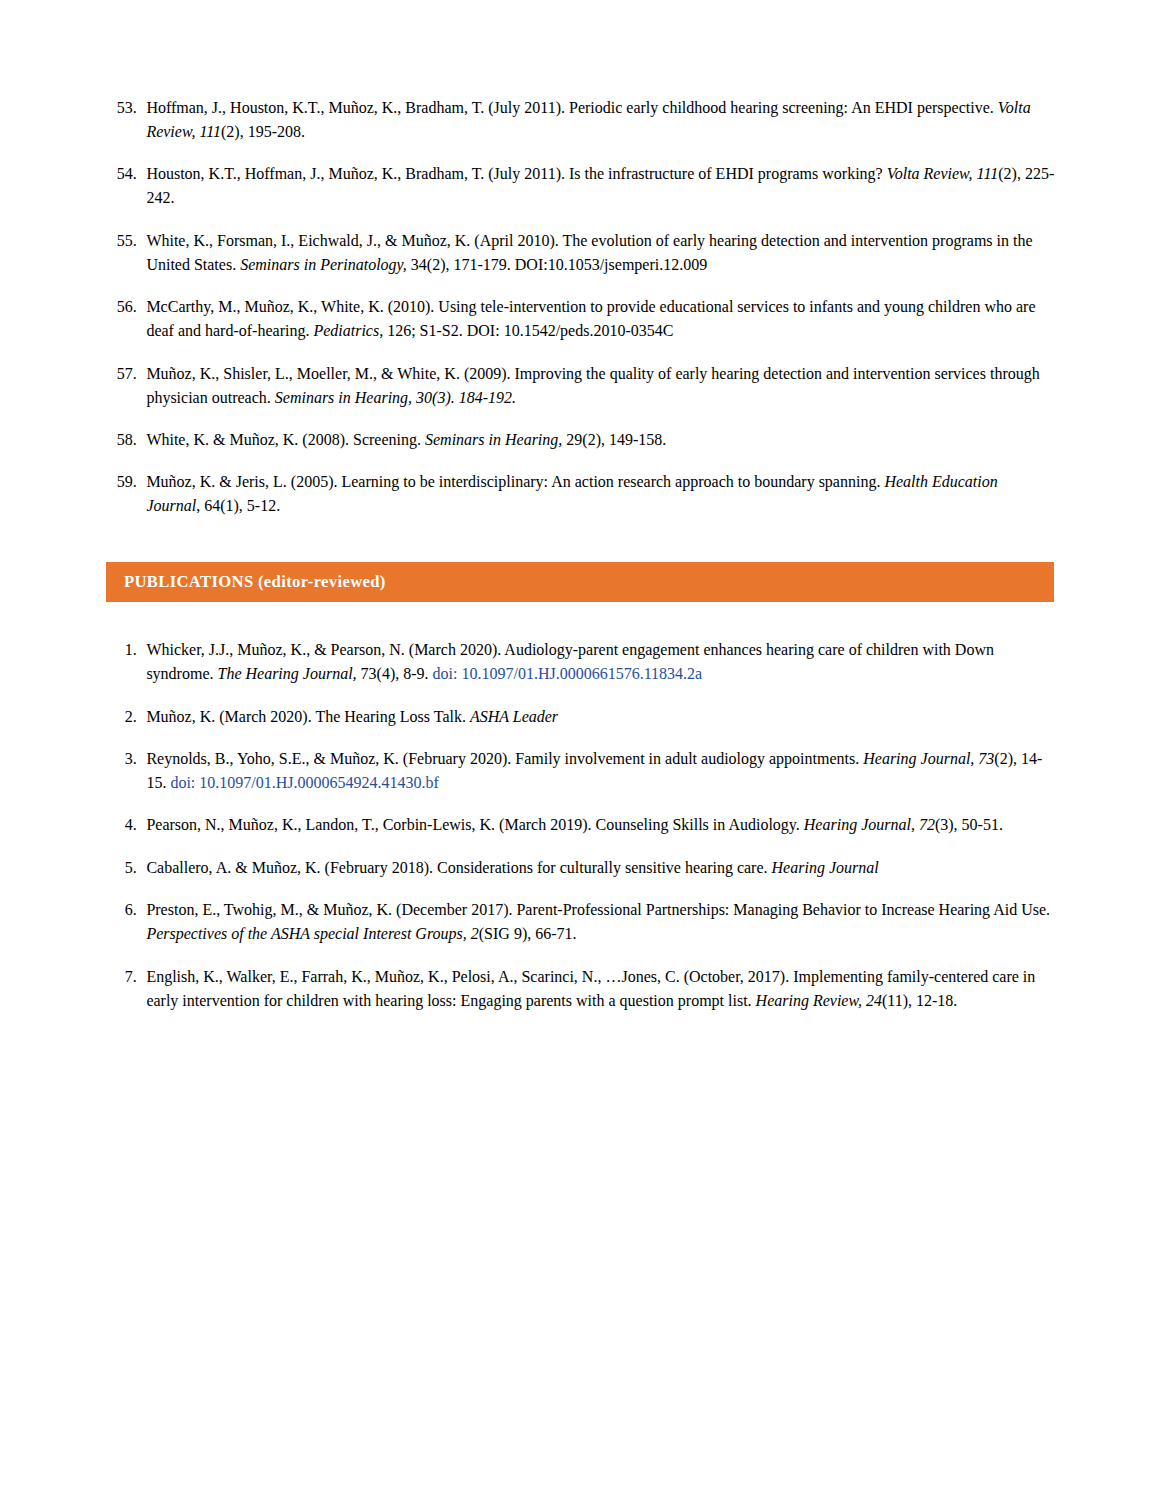Hoffman, J., Houston, K.T., Muñoz, K., Bradham, T. (July 2011). Periodic early childhood hearing screening: An EHDI perspective. Volta Review, 111(2), 195-208.
Houston, K.T., Hoffman, J., Muñoz, K., Bradham, T. (July 2011). Is the infrastructure of EHDI programs working? Volta Review, 111(2), 225-242.
White, K., Forsman, I., Eichwald, J., & Muñoz, K. (April 2010). The evolution of early hearing detection and intervention programs in the United States. Seminars in Perinatology, 34(2), 171-179. DOI:10.1053/jsemperi.12.009
McCarthy, M., Muñoz, K., White, K. (2010). Using tele-intervention to provide educational services to infants and young children who are deaf and hard-of-hearing. Pediatrics, 126; S1-S2. DOI: 10.1542/peds.2010-0354C
Muñoz, K., Shisler, L., Moeller, M., & White, K. (2009). Improving the quality of early hearing detection and intervention services through physician outreach. Seminars in Hearing, 30(3). 184-192.
White, K. & Muñoz, K. (2008). Screening. Seminars in Hearing, 29(2), 149-158.
Muñoz, K. & Jeris, L. (2005). Learning to be interdisciplinary: An action research approach to boundary spanning. Health Education Journal, 64(1), 5-12.
PUBLICATIONS (editor-reviewed)
Whicker, J.J., Muñoz, K., & Pearson, N. (March 2020). Audiology-parent engagement enhances hearing care of children with Down syndrome. The Hearing Journal, 73(4), 8-9. doi: 10.1097/01.HJ.0000661576.11834.2a
Muñoz, K. (March 2020). The Hearing Loss Talk. ASHA Leader
Reynolds, B., Yoho, S.E., & Muñoz, K. (February 2020). Family involvement in adult audiology appointments. Hearing Journal, 73(2), 14-15. doi: 10.1097/01.HJ.0000654924.41430.bf
Pearson, N., Muñoz, K., Landon, T., Corbin-Lewis, K. (March 2019). Counseling Skills in Audiology. Hearing Journal, 72(3), 50-51.
Caballero, A. & Muñoz, K. (February 2018). Considerations for culturally sensitive hearing care. Hearing Journal
Preston, E., Twohig, M., & Muñoz, K. (December 2017). Parent-Professional Partnerships: Managing Behavior to Increase Hearing Aid Use. Perspectives of the ASHA special Interest Groups, 2(SIG 9), 66-71.
English, K., Walker, E., Farrah, K., Muñoz, K., Pelosi, A., Scarinci, N., …Jones, C. (October, 2017). Implementing family-centered care in early intervention for children with hearing loss: Engaging parents with a question prompt list. Hearing Review, 24(11), 12-18.